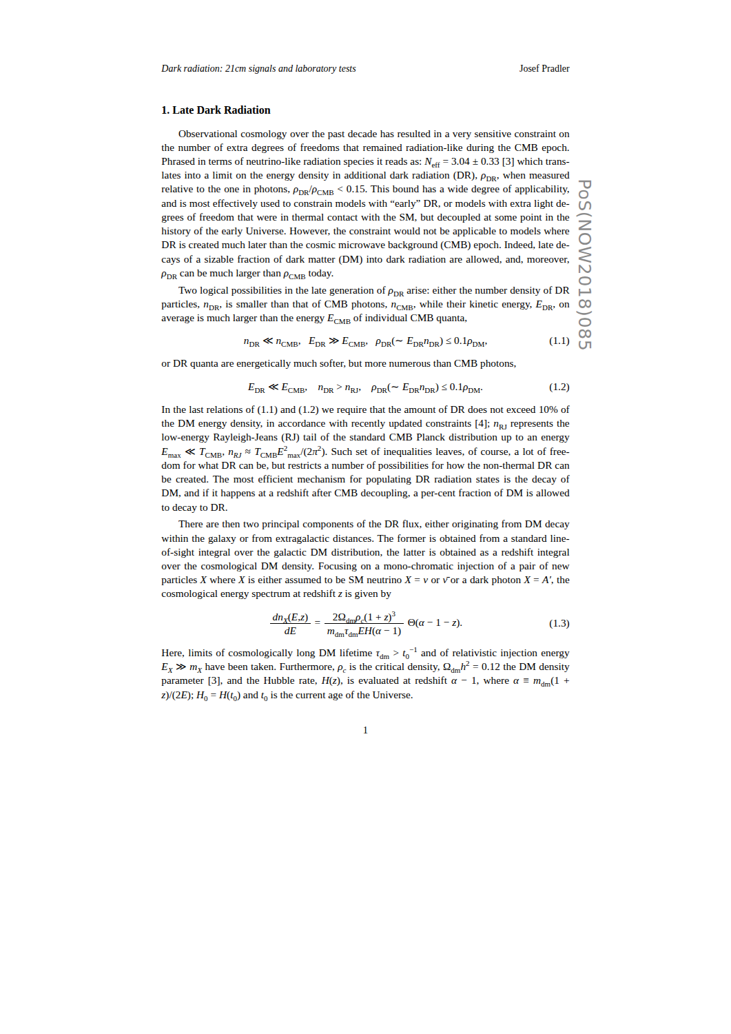Dark radiation: 21cm signals and laboratory tests Josef Pradler
PoS(NOW2018)085
1. Late Dark Radiation
Observational cosmology over the past decade has resulted in a very sensitive constraint on the number of extra degrees of freedoms that remained radiation-like during the CMB epoch. Phrased in terms of neutrino-like radiation species it reads as: Neff = 3.04 ± 0.33 [3] which translates into a limit on the energy density in additional dark radiation (DR), ρDR, when measured relative to the one in photons, ρDR/ρCMB < 0.15. This bound has a wide degree of applicability, and is most effectively used to constrain models with “early” DR, or models with extra light degrees of freedom that were in thermal contact with the SM, but decoupled at some point in the history of the early Universe. However, the constraint would not be applicable to models where DR is created much later than the cosmic microwave background (CMB) epoch. Indeed, late decays of a sizable fraction of dark matter (DM) into dark radiation are allowed, and, moreover, ρDR can be much larger than ρCMB today.
Two logical possibilities in the late generation of ρDR arise: either the number density of DR particles, nDR, is smaller than that of CMB photons, nCMB, while their kinetic energy, EDR, on average is much larger than the energy ECMB of individual CMB quanta,
nDR ≪ nCMB, EDR ≫ ECMB, ρDR(∼ EDRnDR) ≤ 0.1ρDM, (1.1)
or DR quanta are energetically much softer, but more numerous than CMB photons,
EDR ≪ ECMB, nDR > nRJ, ρDR(∼ EDRnDR) ≤ 0.1ρDM. (1.2)
In the last relations of (1.1) and (1.2) we require that the amount of DR does not exceed 10% of the DM energy density, in accordance with recently updated constraints [4]; nRJ represents the low-energy Rayleigh-Jeans (RJ) tail of the standard CMB Planck distribution up to an energy Emax ≪ TCMB, nRJ ≈ TCMBE2max/(2π2). Such set of inequalities leaves, of course, a lot of freedom for what DR can be, but restricts a number of possibilities for how the non-thermal DR can be created. The most efficient mechanism for populating DR radiation states is the decay of DM, and if it happens at a redshift after CMB decoupling, a per-cent fraction of DM is allowed to decay to DR.
There are then two principal components of the DR flux, either originating from DM decay within the galaxy or from extragalactic distances. The former is obtained from a standard line-of-sight integral over the galactic DM distribution, the latter is obtained as a redshift integral over the cosmological DM density. Focusing on a mono-chromatic injection of a pair of new particles X where X is either assumed to be SM neutrino X = ν or ν̄ or a dark photon X = A′, the cosmological energy spectrum at redshift z is given by
dnX(E,z) dE = 2Ωdmρc(1 + z)3 mdmτdmEH(α − 1) Θ(α − 1 − z). (1.3)
Here, limits of cosmologically long DM lifetime τdm > t0−1 and of relativistic injection energy EX ≫ mX have been taken. Furthermore, ρc is the critical density, Ωdmh2 = 0.12 the DM density parameter [3], and the Hubble rate, H(z), is evaluated at redshift α − 1, where α ≡ mdm(1 + z)/(2E); H0 = H(t0) and t0 is the current age of the Universe.
1